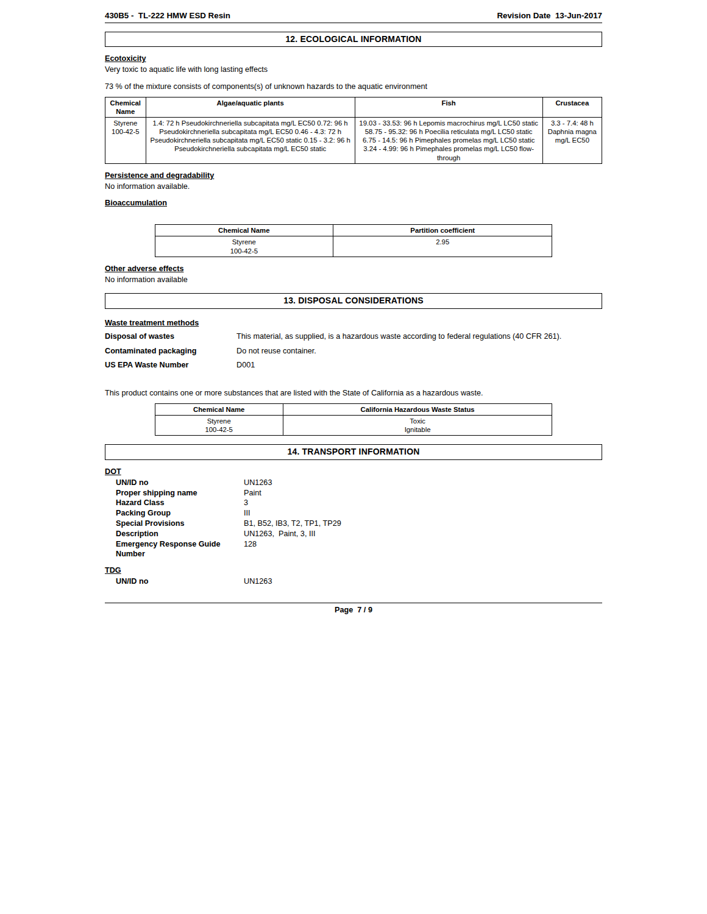430B5 - TL-222 HMW ESD Resin
Revision Date 13-Jun-2017
12. ECOLOGICAL INFORMATION
Ecotoxicity
Very toxic to aquatic life with long lasting effects
73 % of the mixture consists of components(s) of unknown hazards to the aquatic environment
| Chemical Name | Algae/aquatic plants | Fish | Crustacea |
| --- | --- | --- | --- |
| Styrene 100-42-5 | 1.4: 72 h Pseudokirchneriella subcapitata mg/L EC50 0.72: 96 h Pseudokirchneriella subcapitata mg/L EC50 0.46 - 4.3: 72 h Pseudokirchneriella subcapitata mg/L EC50 static 0.15 - 3.2: 96 h Pseudokirchneriella subcapitata mg/L EC50 static | 19.03 - 33.53: 96 h Lepomis macrochirus mg/L LC50 static 58.75 - 95.32: 96 h Poecilia reticulata mg/L LC50 static 6.75 - 14.5: 96 h Pimephales promelas mg/L LC50 static 3.24 - 4.99: 96 h Pimephales promelas mg/L LC50 flow-through | 3.3 - 7.4: 48 h Daphnia magna mg/L EC50 |
Persistence and degradability
No information available.
Bioaccumulation
| Chemical Name | Partition coefficient |
| --- | --- |
| Styrene 100-42-5 | 2.95 |
Other adverse effects
No information available
13. DISPOSAL CONSIDERATIONS
Waste treatment methods
Disposal of wastes
This material, as supplied, is a hazardous waste according to federal regulations (40 CFR 261).
Contaminated packaging
Do not reuse container.
US EPA Waste Number
D001
This product contains one or more substances that are listed with the State of California as a hazardous waste.
| Chemical Name | California Hazardous Waste Status |
| --- | --- |
| Styrene 100-42-5 | Toxic Ignitable |
14. TRANSPORT INFORMATION
DOT
UN/ID no
UN1263
Proper shipping name
Paint
Hazard Class
3
Packing Group
III
Special Provisions
B1, B52, IB3, T2, TP1, TP29
Description
UN1263, Paint, 3, III
Emergency Response Guide Number
128
TDG
UN/ID no
UN1263
Page 7 / 9